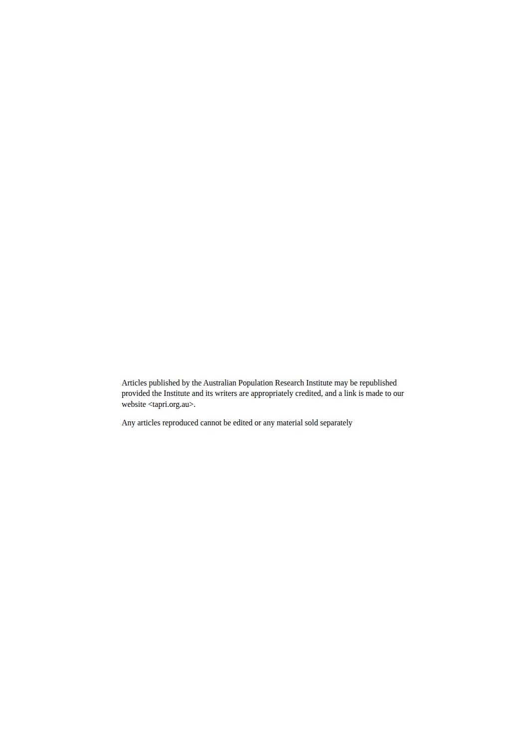Articles published by the Australian Population Research Institute may be republished provided the Institute and its writers are appropriately credited, and a link is made to our website <tapri.org.au>.
Any articles reproduced cannot be edited or any material sold separately